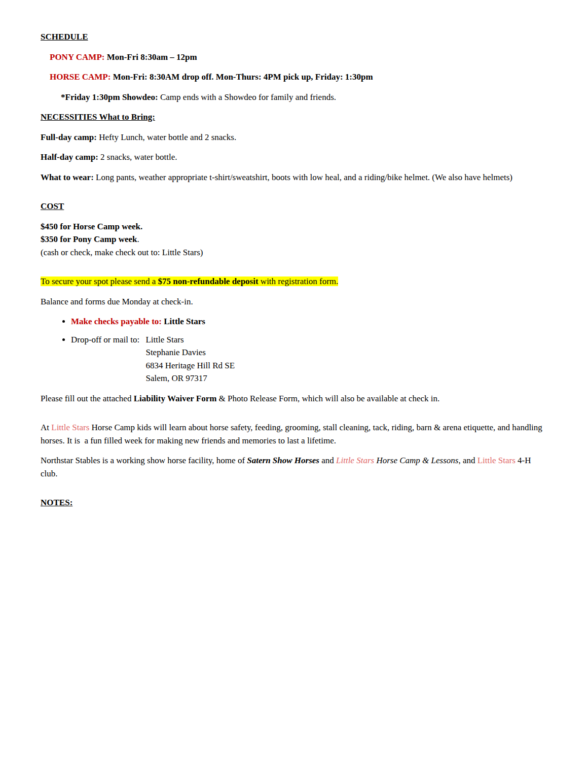SCHEDULE
PONY CAMP: Mon-Fri 8:30am – 12pm
HORSE CAMP: Mon-Fri: 8:30AM drop off. Mon-Thurs: 4PM pick up, Friday: 1:30pm
*Friday 1:30pm Showdeo: Camp ends with a Showdeo for family and friends.
NECESSITIES What to Bring:
Full-day camp: Hefty Lunch, water bottle and 2 snacks.
Half-day camp: 2 snacks, water bottle.
What to wear: Long pants, weather appropriate t-shirt/sweatshirt, boots with low heal, and a riding/bike helmet. (We also have helmets)
COST
$450 for Horse Camp week.
$350 for Pony Camp week.
(cash or check, make check out to: Little Stars)
To secure your spot please send a $75 non-refundable deposit with registration form.
Balance and forms due Monday at check-in.
Make checks payable to: Little Stars
Drop-off or mail to: Little Stars
Stephanie Davies
6834 Heritage Hill Rd SE
Salem, OR 97317
Please fill out the attached Liability Waiver Form & Photo Release Form, which will also be available at check in.
At Little Stars Horse Camp kids will learn about horse safety, feeding, grooming, stall cleaning, tack, riding, barn & arena etiquette, and handling horses. It is a fun filled week for making new friends and memories to last a lifetime.
Northstar Stables is a working show horse facility, home of Satern Show Horses and Little Stars Horse Camp & Lessons, and Little Stars 4-H club.
NOTES: